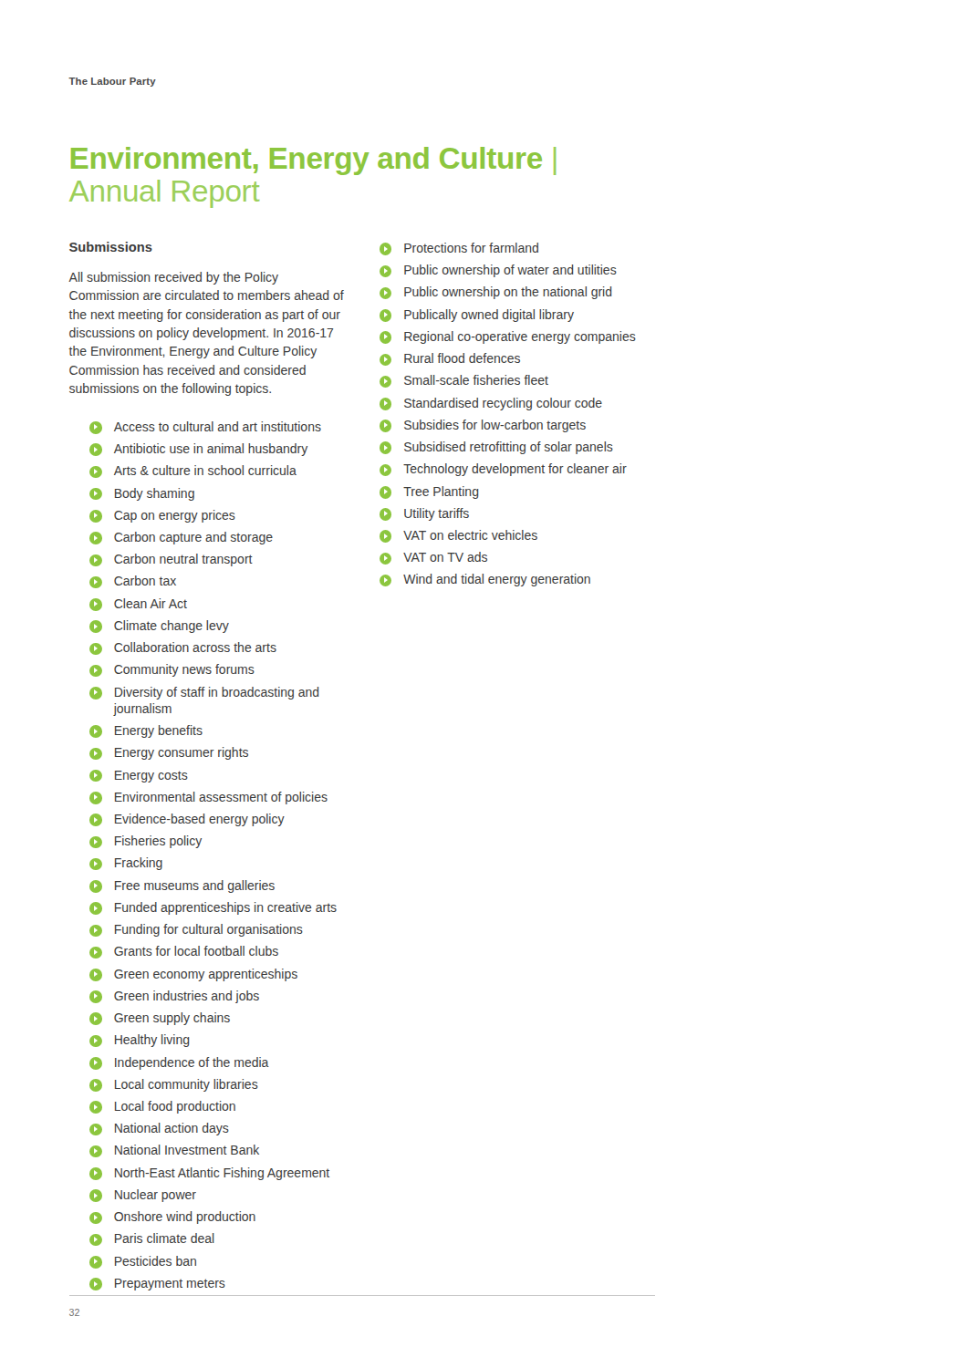The Labour Party
Environment, Energy and Culture | Annual Report
Submissions
All submission received by the Policy Commission are circulated to members ahead of the next meeting for consideration as part of our discussions on policy development. In 2016-17 the Environment, Energy and Culture Policy Commission has received and considered submissions on the following topics.
Access to cultural and art institutions
Antibiotic use in animal husbandry
Arts & culture in school curricula
Body shaming
Cap on energy prices
Carbon capture and storage
Carbon neutral transport
Carbon tax
Clean Air Act
Climate change levy
Collaboration across the arts
Community news forums
Diversity of staff in broadcasting and journalism
Energy benefits
Energy consumer rights
Energy costs
Environmental assessment of policies
Evidence-based energy policy
Fisheries policy
Fracking
Free museums and galleries
Funded apprenticeships in creative arts
Funding for cultural organisations
Grants for local football clubs
Green economy apprenticeships
Green industries and jobs
Green supply chains
Healthy living
Independence of the media
Local community libraries
Local food production
National action days
National Investment Bank
North-East Atlantic Fishing Agreement
Nuclear power
Onshore wind production
Paris climate deal
Pesticides ban
Prepayment meters
Protections for farmland
Public ownership of water and utilities
Public ownership on the national grid
Publically owned digital library
Regional co-operative energy companies
Rural flood defences
Small-scale fisheries fleet
Standardised recycling colour code
Subsidies for low-carbon targets
Subsidised retrofitting of solar panels
Technology development for cleaner air
Tree Planting
Utility tariffs
VAT on electric vehicles
VAT on TV ads
Wind and tidal energy generation
32